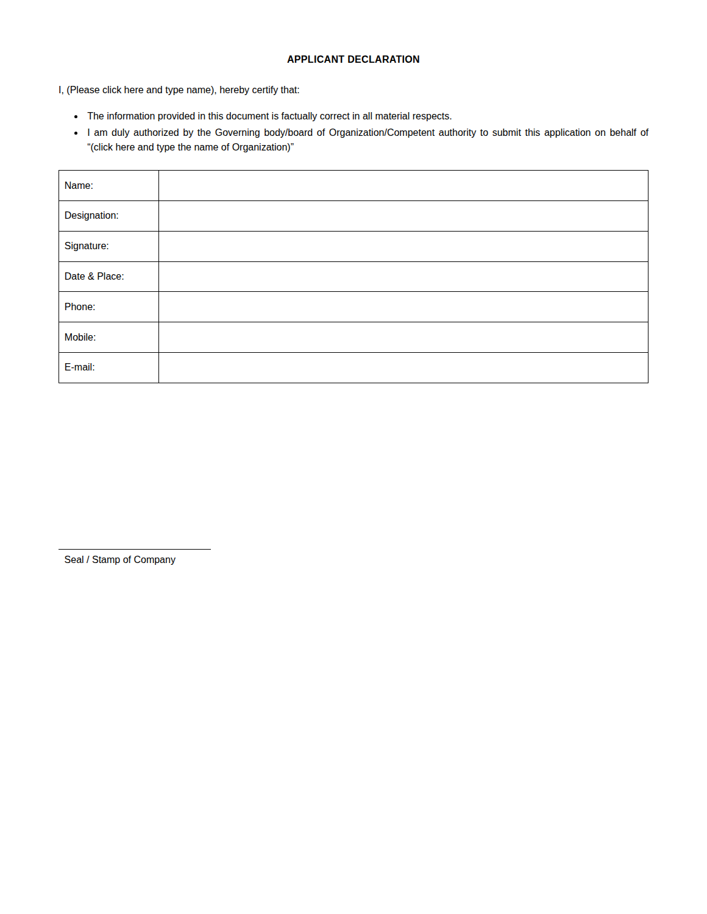APPLICANT DECLARATION
I, (Please click here and type name), hereby certify that:
The information provided in this document is factually correct in all material respects.
I am duly authorized by the Governing body/board of Organization/Competent authority to submit this application on behalf of “(click here and type the name of Organization)”
| Name: | |
| Designation: | |
| Signature: | |
| Date & Place: | |
| Phone: | |
| Mobile: | |
| E-mail: | |
Seal / Stamp of Company